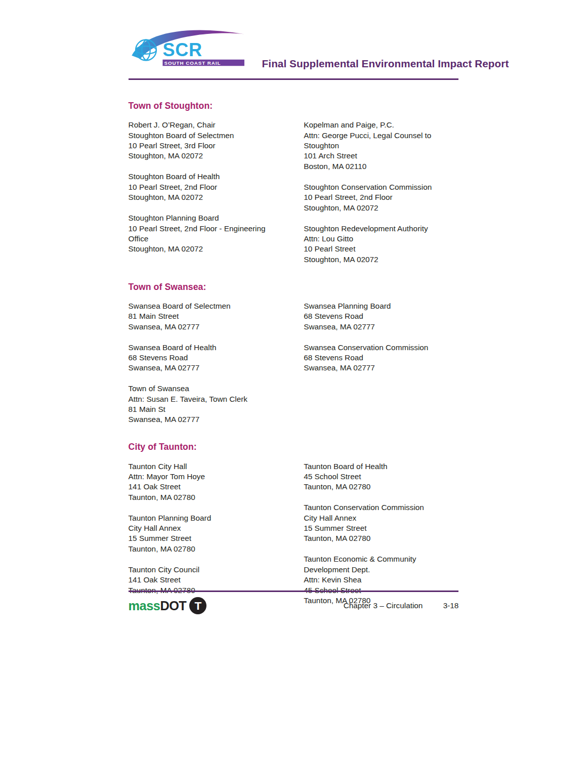SCR SOUTH COAST RAIL
Final Supplemental Environmental Impact Report
Town of Stoughton:
Robert J. O’Regan, Chair
Stoughton Board of Selectmen
10 Pearl Street, 3rd Floor
Stoughton, MA 02072
Stoughton Board of Health
10 Pearl Street, 2nd Floor
Stoughton, MA 02072
Stoughton Planning Board
10 Pearl Street, 2nd Floor - Engineering Office
Stoughton, MA 02072
Kopelman and Paige, P.C.
Attn: George Pucci, Legal Counsel to Stoughton
101 Arch Street
Boston, MA 02110
Stoughton Conservation Commission
10 Pearl Street, 2nd Floor
Stoughton, MA 02072
Stoughton Redevelopment Authority
Attn: Lou Gitto
10 Pearl Street
Stoughton, MA 02072
Town of Swansea:
Swansea Board of Selectmen
81 Main Street
Swansea, MA 02777
Swansea Board of Health
68 Stevens Road
Swansea, MA 02777
Town of Swansea
Attn: Susan E. Taveira, Town Clerk
81 Main St
Swansea, MA 02777
Swansea Planning Board
68 Stevens Road
Swansea, MA 02777
Swansea Conservation Commission
68 Stevens Road
Swansea, MA 02777
City of Taunton:
Taunton City Hall
Attn: Mayor Tom Hoye
141 Oak Street
Taunton, MA 02780
Taunton Planning Board
City Hall Annex
15 Summer Street
Taunton, MA 02780
Taunton City Council
141 Oak Street
Taunton, MA 02780
Taunton Board of Health
45 School Street
Taunton, MA 02780
Taunton Conservation Commission
City Hall Annex
15 Summer Street
Taunton, MA 02780
Taunton Economic & Community Development Dept.
Attn: Kevin Shea
45 School Street
Taunton, MA 02780
mass DOT T
Chapter 3 – Circulation 3-18